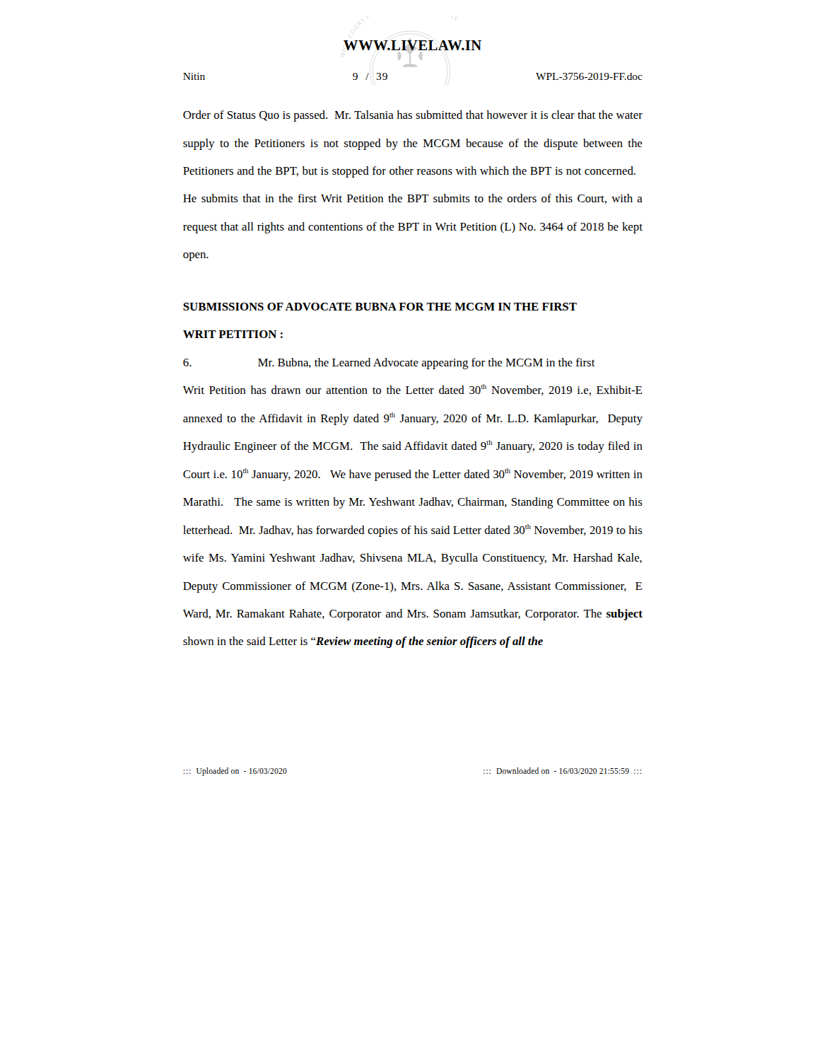HIGH COURT OF JUDICATURE AT BOMBAY SATYAMEVA JAYATE
WWW.LIVELAW.IN
Nitin
9 / 39
WPL-3756-2019-FF.doc
Order of Status Quo is passed. Mr. Talsania has submitted that however it is clear that the water supply to the Petitioners is not stopped by the MCGM because of the dispute between the Petitioners and the BPT, but is stopped for other reasons with which the BPT is not concerned. He submits that in the first Writ Petition the BPT submits to the orders of this Court, with a request that all rights and contentions of the BPT in Writ Petition (L) No. 3464 of 2018 be kept open.
SUBMISSIONS OF ADVOCATE BUBNA FOR THE MCGM IN THE FIRST
WRIT PETITION :
6.
Mr. Bubna, the Learned Advocate appearing for the MCGM in the first
Writ Petition has drawn our attention to the Letter dated 30th November, 2019 i.e, Exhibit-E annexed to the Affidavit in Reply dated 9th January, 2020 of Mr. L.D. Kamlapurkar, Deputy Hydraulic Engineer of the MCGM. The said Affidavit dated 9th January, 2020 is today filed in Court i.e. 10th January, 2020. We have perused the Letter dated 30th November, 2019 written in Marathi. The same is written by Mr. Yeshwant Jadhav, Chairman, Standing Committee on his letterhead. Mr. Jadhav, has forwarded copies of his said Letter dated 30th November, 2019 to his wife Ms. Yamini Yeshwant Jadhav, Shivsena MLA, Byculla Constituency, Mr. Harshad Kale, Deputy Commissioner of MCGM (Zone-1), Mrs. Alka S. Sasane, Assistant Commissioner, E Ward, Mr. Ramakant Rahate, Corporator and Mrs. Sonam Jamsutkar, Corporator. The subject shown in the said Letter is “Review meeting of the senior officers of all the
::: Uploaded on - 16/03/2020
::: Downloaded on - 16/03/2020 21:55:59 :::